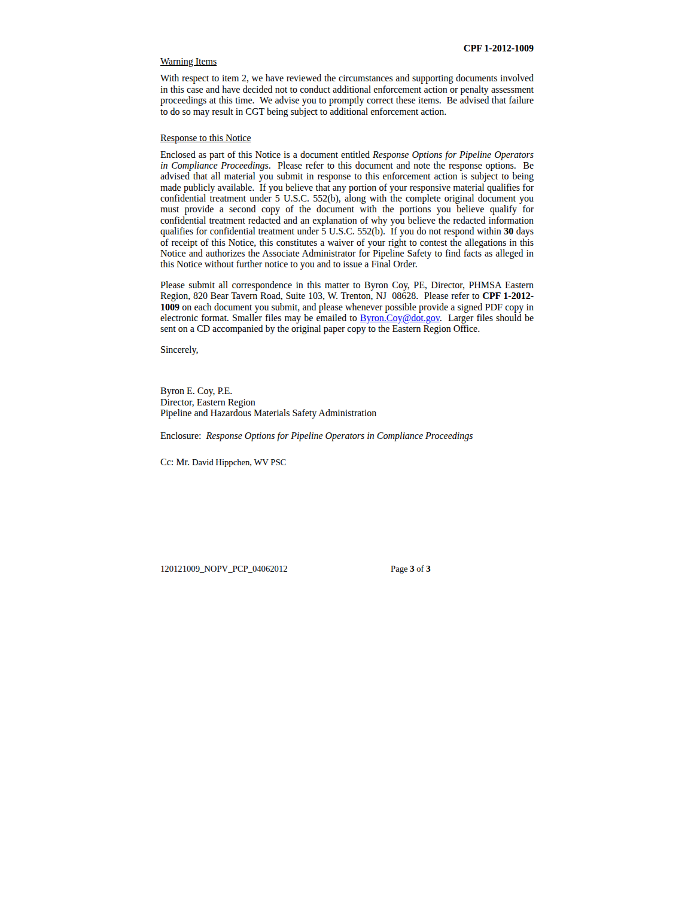CPF 1-2012-1009
Warning Items
With respect to item 2, we have reviewed the circumstances and supporting documents involved in this case and have decided not to conduct additional enforcement action or penalty assessment proceedings at this time. We advise you to promptly correct these items. Be advised that failure to do so may result in CGT being subject to additional enforcement action.
Response to this Notice
Enclosed as part of this Notice is a document entitled Response Options for Pipeline Operators in Compliance Proceedings. Please refer to this document and note the response options. Be advised that all material you submit in response to this enforcement action is subject to being made publicly available. If you believe that any portion of your responsive material qualifies for confidential treatment under 5 U.S.C. 552(b), along with the complete original document you must provide a second copy of the document with the portions you believe qualify for confidential treatment redacted and an explanation of why you believe the redacted information qualifies for confidential treatment under 5 U.S.C. 552(b). If you do not respond within 30 days of receipt of this Notice, this constitutes a waiver of your right to contest the allegations in this Notice and authorizes the Associate Administrator for Pipeline Safety to find facts as alleged in this Notice without further notice to you and to issue a Final Order.
Please submit all correspondence in this matter to Byron Coy, PE, Director, PHMSA Eastern Region, 820 Bear Tavern Road, Suite 103, W. Trenton, NJ 08628. Please refer to CPF 1-2012-1009 on each document you submit, and please whenever possible provide a signed PDF copy in electronic format. Smaller files may be emailed to Byron.Coy@dot.gov. Larger files should be sent on a CD accompanied by the original paper copy to the Eastern Region Office.
Sincerely,
Byron E. Coy, P.E.
Director, Eastern Region
Pipeline and Hazardous Materials Safety Administration
Enclosure: Response Options for Pipeline Operators in Compliance Proceedings
Cc: Mr. David Hippchen, WV PSC
120121009_NOPV_PCP_04062012
Page 3 of 3